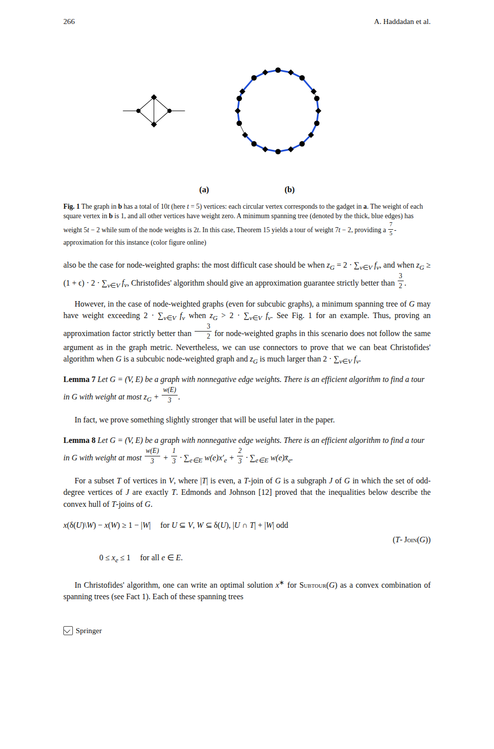266 A. Haddadan et al.
(a)(b)
Fig. 1 The graph in b has a total of 10t (here t = 5) vertices: each circular vertex corresponds to the gadget in a. The weight of each square vertex in b is 1, and all other vertices have weight zero. A minimum spanning tree (denoted by the thick, blue edges) has weight 5t − 2 while sum of the node weights is 2t. In this case, Theorem 15 yields a tour of weight 7t − 2, providing a 75-approximation for this instance (color figure online)
also be the case for node-weighted graphs: the most difficult case should be when zG = 2 · ∑v∈V fv, and when zG ≥ (1 + ϵ) · 2 · ∑v∈V fv, Christofides' algorithm should give an approximation guarantee strictly better than 32.
However, in the case of node-weighted graphs (even for subcubic graphs), a minimum spanning tree of G may have weight exceeding 2 · ∑v∈V fv when zG > 2 · ∑v∈V fv. See Fig. 1 for an example. Thus, proving an approximation factor strictly better than 32 for node-weighted graphs in this scenario does not follow the same argument as in the graph metric. Nevertheless, we can use connectors to prove that we can beat Christofides' algorithm when G is a subcubic node-weighted graph and zG is much larger than 2 · ∑v∈V fv.
Lemma 7 Let G = (V, E) be a graph with nonnegative edge weights. There is an efficient algorithm to find a tour in G with weight at most zG + w(E) 3.
In fact, we prove something slightly stronger that will be useful later in the paper.
Lemma 8 Let G = (V, E) be a graph with nonnegative edge weights. There is an efficient algorithm to find a tour in G with weight at most w(E) 3 + 13 · ∑e∈E w(e)x′e + 23 · ∑e∈E w(e)x̄e.
For a subset T of vertices in V, where |T| is even, a T-join of G is a subgraph J of G in which the set of odd-degree vertices of J are exactly T. Edmonds and Johnson [12] proved that the inequalities below describe the convex hull of T-joins of G.
x(δ(U)\W) − x(W) ≥ 1 − |W| for U ⊆ V, W ⊆ δ(U), |U ∩ T| + |W| odd
x (T- Join(G))
0 ≤ xe ≤ 1 for all e ∈ E.
In Christofides' algorithm, one can write an optimal solution x∗ for Subtour(G) as a convex combination of spanning trees (see Fact 1). Each of these spanning trees
Springer